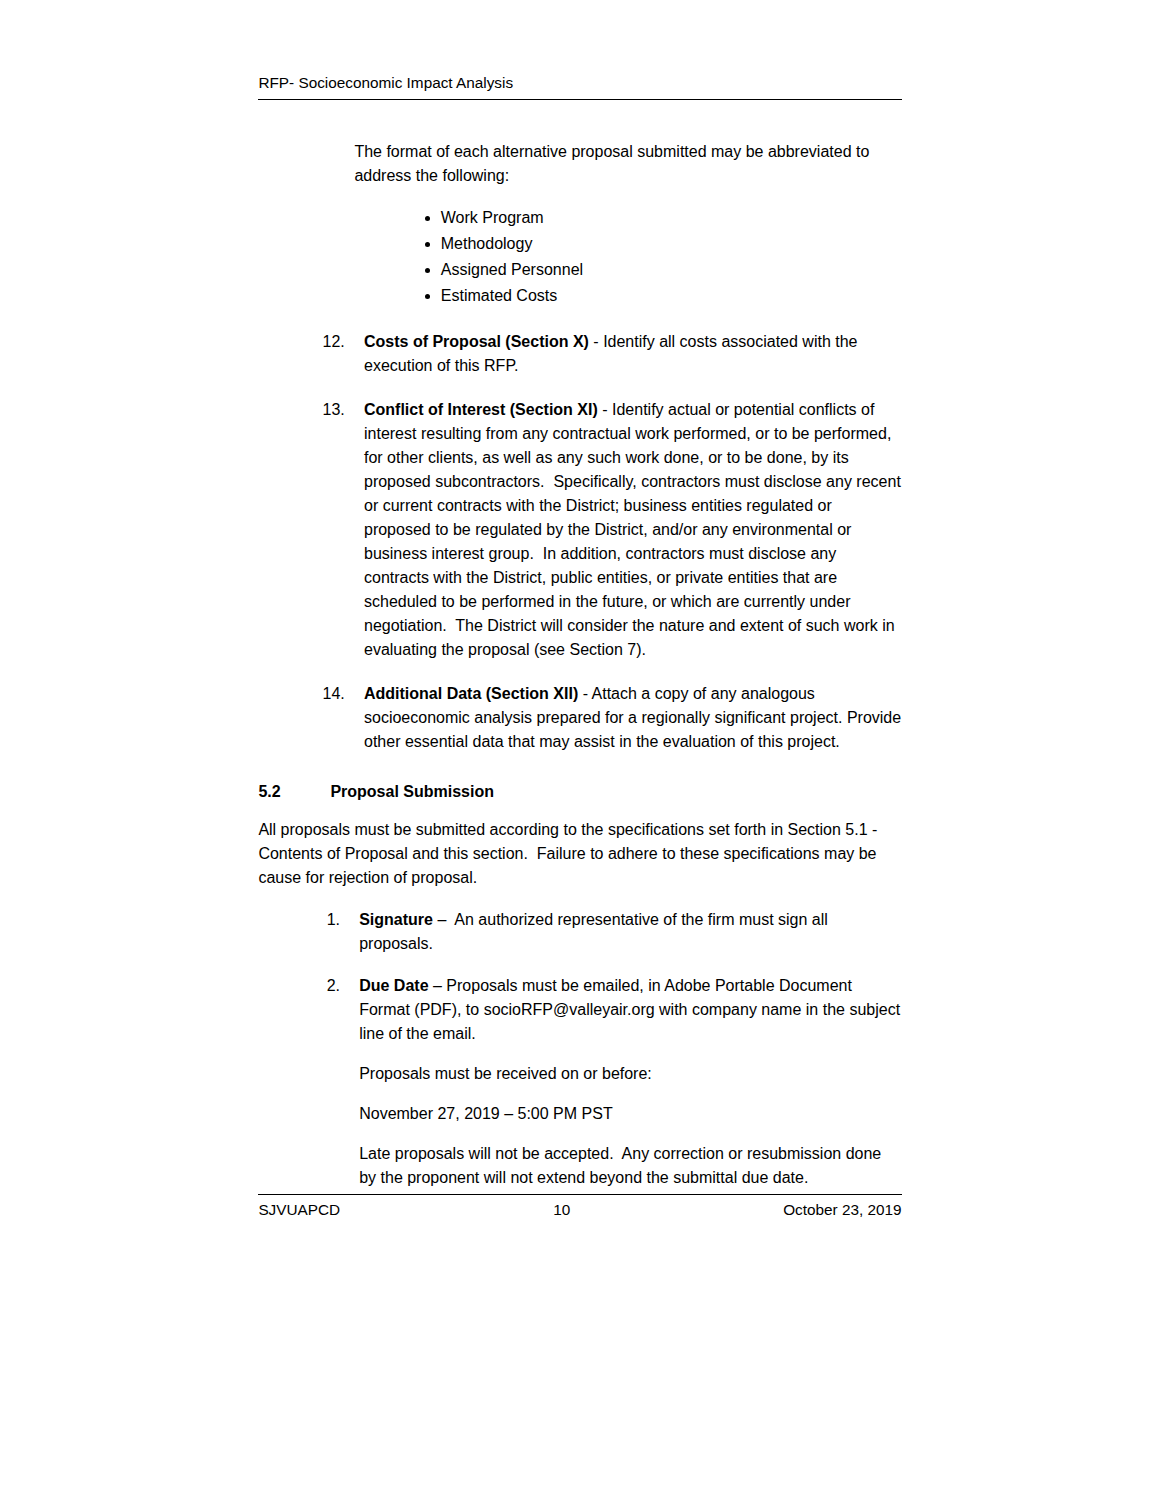RFP- Socioeconomic Impact Analysis
The format of each alternative proposal submitted may be abbreviated to address the following:
Work Program
Methodology
Assigned Personnel
Estimated Costs
12. Costs of Proposal (Section X) - Identify all costs associated with the execution of this RFP.
13. Conflict of Interest (Section XI) - Identify actual or potential conflicts of interest resulting from any contractual work performed, or to be performed, for other clients, as well as any such work done, or to be done, by its proposed subcontractors. Specifically, contractors must disclose any recent or current contracts with the District; business entities regulated or proposed to be regulated by the District, and/or any environmental or business interest group. In addition, contractors must disclose any contracts with the District, public entities, or private entities that are scheduled to be performed in the future, or which are currently under negotiation. The District will consider the nature and extent of such work in evaluating the proposal (see Section 7).
14. Additional Data (Section XII) - Attach a copy of any analogous socioeconomic analysis prepared for a regionally significant project. Provide other essential data that may assist in the evaluation of this project.
5.2 Proposal Submission
All proposals must be submitted according to the specifications set forth in Section 5.1 - Contents of Proposal and this section. Failure to adhere to these specifications may be cause for rejection of proposal.
1. Signature – An authorized representative of the firm must sign all proposals.
2. Due Date – Proposals must be emailed, in Adobe Portable Document Format (PDF), to socioRFP@valleyair.org with company name in the subject line of the email.
Proposals must be received on or before:
November 27, 2019 – 5:00 PM PST
Late proposals will not be accepted. Any correction or resubmission done by the proponent will not extend beyond the submittal due date.
SJVUAPCD
10
October 23, 2019